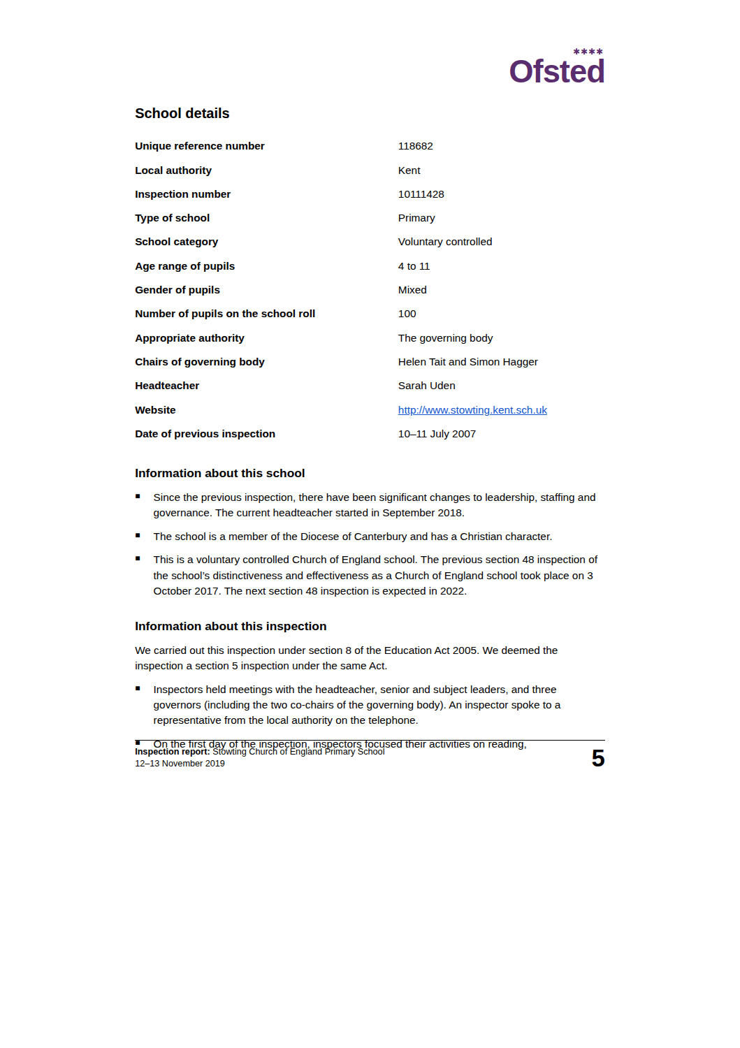✱✱✱✱
Ofsted
School details
| Unique reference number | 118682 |
| Local authority | Kent |
| Inspection number | 10111428 |
| Type of school | Primary |
| School category | Voluntary controlled |
| Age range of pupils | 4 to 11 |
| Gender of pupils | Mixed |
| Number of pupils on the school roll | 100 |
| Appropriate authority | The governing body |
| Chairs of governing body | Helen Tait and Simon Hagger |
| Headteacher | Sarah Uden |
| Website | http://www.stowting.kent.sch.uk |
| Date of previous inspection | 10–11 July 2007 |
Information about this school
Since the previous inspection, there have been significant changes to leadership, staffing and governance. The current headteacher started in September 2018.
The school is a member of the Diocese of Canterbury and has a Christian character.
This is a voluntary controlled Church of England school. The previous section 48 inspection of the school’s distinctiveness and effectiveness as a Church of England school took place on 3 October 2017. The next section 48 inspection is expected in 2022.
Information about this inspection
We carried out this inspection under section 8 of the Education Act 2005. We deemed the inspection a section 5 inspection under the same Act.
Inspectors held meetings with the headteacher, senior and subject leaders, and three governors (including the two co-chairs of the governing body). An inspector spoke to a representative from the local authority on the telephone.
On the first day of the inspection, inspectors focused their activities on reading,
Inspection report: Stowting Church of England Primary School
12–13 November 2019
5